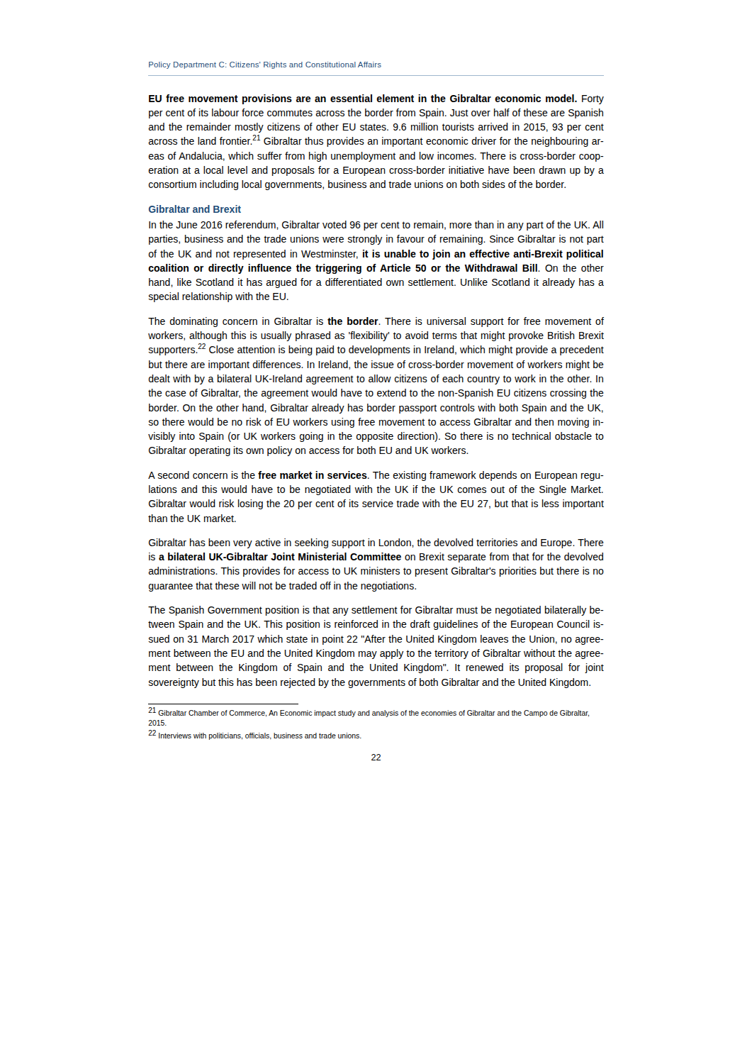Policy Department C: Citizens' Rights and Constitutional Affairs
EU free movement provisions are an essential element in the Gibraltar economic model. Forty per cent of its labour force commutes across the border from Spain. Just over half of these are Spanish and the remainder mostly citizens of other EU states. 9.6 million tourists arrived in 2015, 93 per cent across the land frontier.21 Gibraltar thus provides an important economic driver for the neighbouring areas of Andalucia, which suffer from high unemployment and low incomes. There is cross-border cooperation at a local level and proposals for a European cross-border initiative have been drawn up by a consortium including local governments, business and trade unions on both sides of the border.
Gibraltar and Brexit
In the June 2016 referendum, Gibraltar voted 96 per cent to remain, more than in any part of the UK. All parties, business and the trade unions were strongly in favour of remaining. Since Gibraltar is not part of the UK and not represented in Westminster, it is unable to join an effective anti-Brexit political coalition or directly influence the triggering of Article 50 or the Withdrawal Bill. On the other hand, like Scotland it has argued for a differentiated own settlement. Unlike Scotland it already has a special relationship with the EU.
The dominating concern in Gibraltar is the border. There is universal support for free movement of workers, although this is usually phrased as 'flexibility' to avoid terms that might provoke British Brexit supporters.22 Close attention is being paid to developments in Ireland, which might provide a precedent but there are important differences. In Ireland, the issue of cross-border movement of workers might be dealt with by a bilateral UK-Ireland agreement to allow citizens of each country to work in the other. In the case of Gibraltar, the agreement would have to extend to the non-Spanish EU citizens crossing the border. On the other hand, Gibraltar already has border passport controls with both Spain and the UK, so there would be no risk of EU workers using free movement to access Gibraltar and then moving invisibly into Spain (or UK workers going in the opposite direction). So there is no technical obstacle to Gibraltar operating its own policy on access for both EU and UK workers.
A second concern is the free market in services. The existing framework depends on European regulations and this would have to be negotiated with the UK if the UK comes out of the Single Market. Gibraltar would risk losing the 20 per cent of its service trade with the EU 27, but that is less important than the UK market.
Gibraltar has been very active in seeking support in London, the devolved territories and Europe. There is a bilateral UK-Gibraltar Joint Ministerial Committee on Brexit separate from that for the devolved administrations. This provides for access to UK ministers to present Gibraltar's priorities but there is no guarantee that these will not be traded off in the negotiations.
The Spanish Government position is that any settlement for Gibraltar must be negotiated bilaterally between Spain and the UK. This position is reinforced in the draft guidelines of the European Council issued on 31 March 2017 which state in point 22 "After the United Kingdom leaves the Union, no agreement between the EU and the United Kingdom may apply to the territory of Gibraltar without the agreement between the Kingdom of Spain and the United Kingdom". It renewed its proposal for joint sovereignty but this has been rejected by the governments of both Gibraltar and the United Kingdom.
21 Gibraltar Chamber of Commerce, An Economic impact study and analysis of the economies of Gibraltar and the Campo de Gibraltar, 2015.
22 Interviews with politicians, officials, business and trade unions.
22